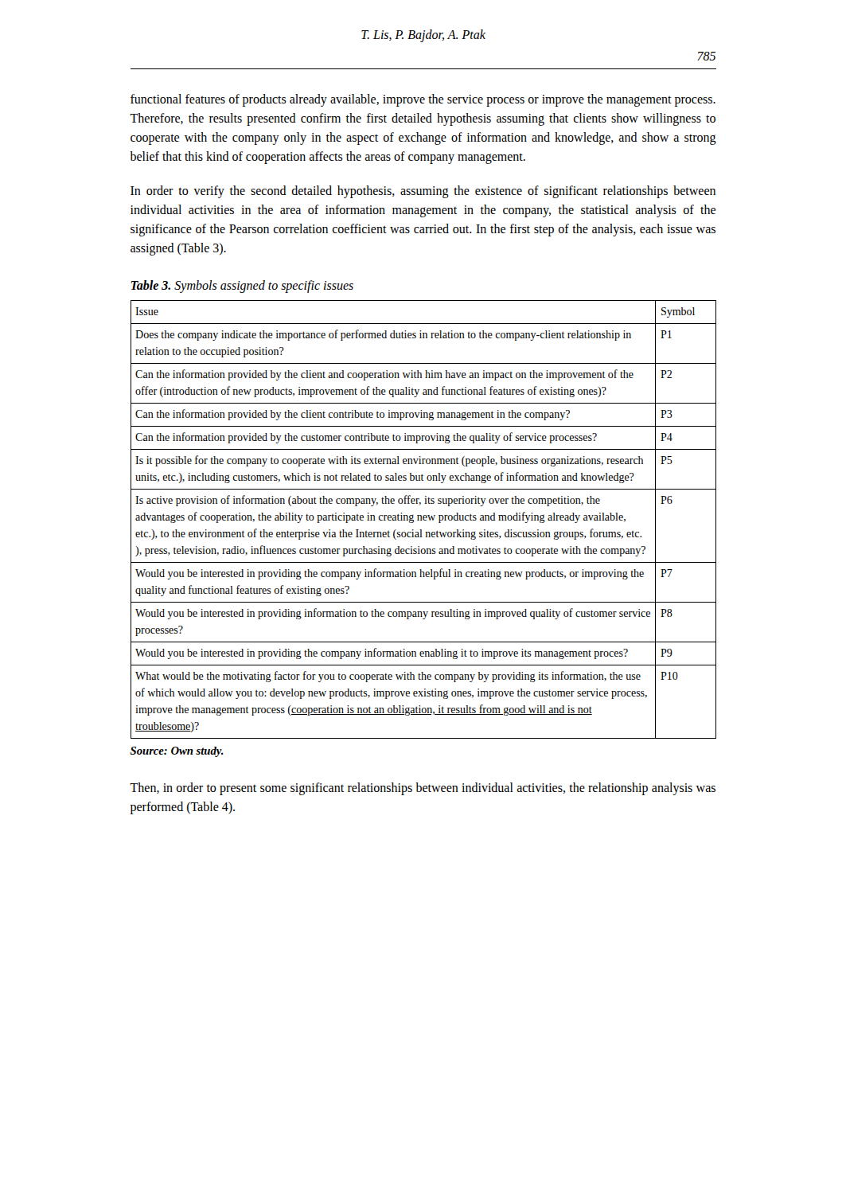T. Lis, P. Bajdor, A. Ptak
785
functional features of products already available, improve the service process or improve the management process. Therefore, the results presented confirm the first detailed hypothesis assuming that clients show willingness to cooperate with the company only in the aspect of exchange of information and knowledge, and show a strong belief that this kind of cooperation affects the areas of company management.
In order to verify the second detailed hypothesis, assuming the existence of significant relationships between individual activities in the area of information management in the company, the statistical analysis of the significance of the Pearson correlation coefficient was carried out. In the first step of the analysis, each issue was assigned (Table 3).
Table 3. Symbols assigned to specific issues
| Issue | Symbol |
| --- | --- |
| Does the company indicate the importance of performed duties in relation to the company-client relationship in relation to the occupied position? | P1 |
| Can the information provided by the client and cooperation with him have an impact on the improvement of the offer (introduction of new products, improvement of the quality and functional features of existing ones)? | P2 |
| Can the information provided by the client contribute to improving management in the company? | P3 |
| Can the information provided by the customer contribute to improving the quality of service processes? | P4 |
| Is it possible for the company to cooperate with its external environment (people, business organizations, research units, etc.), including customers, which is not related to sales but only exchange of information and knowledge? | P5 |
| Is active provision of information (about the company, the offer, its superiority over the competition, the advantages of cooperation, the ability to participate in creating new products and modifying already available, etc.), to the environment of the enterprise via the Internet (social networking sites, discussion groups, forums, etc. ), press, television, radio, influences customer purchasing decisions and motivates to cooperate with the company? | P6 |
| Would you be interested in providing the company information helpful in creating new products, or improving the quality and functional features of existing ones? | P7 |
| Would you be interested in providing information to the company resulting in improved quality of customer service processes? | P8 |
| Would you be interested in providing the company information enabling it to improve its management proces? | P9 |
| What would be the motivating factor for you to cooperate with the company by providing its information, the use of which would allow you to: develop new products, improve existing ones, improve the customer service process, improve the management process ( cooperation is not an obligation, it results from good will and is not troublesome )? | P10 |
Source: Own study.
Then, in order to present some significant relationships between individual activities, the relationship analysis was performed (Table 4).